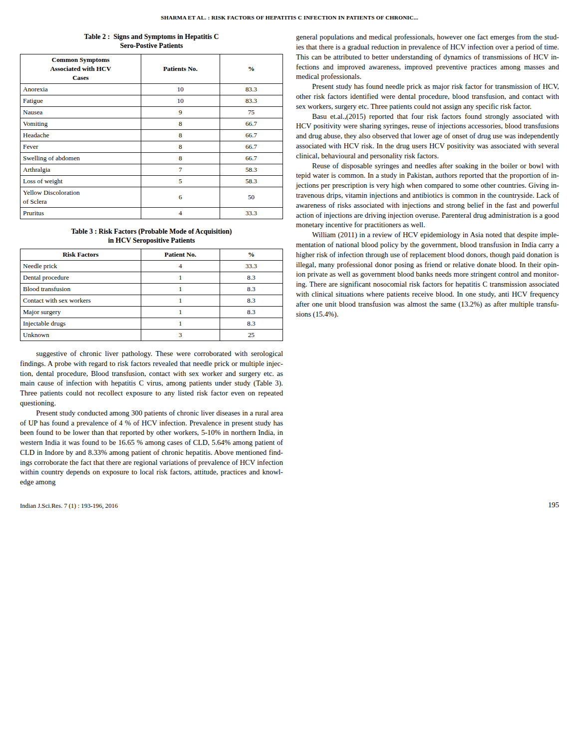SHARMA ET AL. : RISK FACTORS OF HEPATITIS C INFECTION IN PATIENTS OF CHRONIC...
Table 2 : Signs and Symptoms in Hepatitis C
Sero-Postive Patients
| Common Symptoms Associated with HCV Cases | Patients No. | % |
| --- | --- | --- |
| Anorexia | 10 | 83.3 |
| Fatigue | 10 | 83.3 |
| Nausea | 9 | 75 |
| Vomiting | 8 | 66.7 |
| Headache | 8 | 66.7 |
| Fever | 8 | 66.7 |
| Swelling of abdomen | 8 | 66.7 |
| Arthralgia | 7 | 58.3 |
| Loss of weight | 5 | 58.3 |
| Yellow Discoloration of Sclera | 6 | 50 |
| Pruritus | 4 | 33.3 |
Table 3 : Risk Factors (Probable Mode of Acquisition)
in HCV Seropositive Patients
| Risk Factors | Patient No. | % |
| --- | --- | --- |
| Needle prick | 4 | 33.3 |
| Dental procedure | 1 | 8.3 |
| Blood transfusion | 1 | 8.3 |
| Contact with sex workers | 1 | 8.3 |
| Major surgery | 1 | 8.3 |
| Injectable drugs | 1 | 8.3 |
| Unknown | 3 | 25 |
suggestive of chronic liver pathology. These were corroborated with serological findings. A probe with regard to risk factors revealed that needle prick or multiple injection, dental procedure, Blood transfusion, contact with sex worker and surgery etc. as main cause of infection with hepatitis C virus, among patients under study (Table 3). Three patients could not recollect exposure to any listed risk factor even on repeated questioning.
Present study conducted among 300 patients of chronic liver diseases in a rural area of UP has found a prevalence of 4 % of HCV infection. Prevalence in present study has been found to be lower than that reported by other workers, 5-10% in northern India, in western India it was found to be 16.65 % among cases of CLD, 5.64% among patient of CLD in Indore by and 8.33% among patient of chronic hepatitis. Above mentioned findings corroborate the fact that there are regional variations of prevalence of HCV infection within country depends on exposure to local risk factors, attitude, practices and knowledge among
general populations and medical professionals, however one fact emerges from the studies that there is a gradual reduction in prevalence of HCV infection over a period of time. This can be attributed to better understanding of dynamics of transmissions of HCV infections and improved awareness, improved preventive practices among masses and medical professionals.
Present study has found needle prick as major risk factor for transmission of HCV, other risk factors identified were dental procedure, blood transfusion, and contact with sex workers, surgery etc. Three patients could not assign any specific risk factor.
Basu et.al.,(2015) reported that four risk factors found strongly associated with HCV positivity were sharing syringes, reuse of injections accessories, blood transfusions and drug abuse, they also observed that lower age of onset of drug use was independently associated with HCV risk. In the drug users HCV positivity was associated with several clinical, behavioural and personality risk factors.
Reuse of disposable syringes and needles after soaking in the boiler or bowl with tepid water is common. In a study in Pakistan, authors reported that the proportion of injections per prescription is very high when compared to some other countries. Giving intravenous drips, vitamin injections and antibiotics is common in the countryside. Lack of awareness of risks associated with injections and strong belief in the fast and powerful action of injections are driving injection overuse. Parenteral drug administration is a good monetary incentive for practitioners as well.
William (2011) in a review of HCV epidemiology in Asia noted that despite implementation of national blood policy by the government, blood transfusion in India carry a higher risk of infection through use of replacement blood donors, though paid donation is illegal, many professional donor posing as friend or relative donate blood. In their opinion private as well as government blood banks needs more stringent control and monitoring. There are significant nosocomial risk factors for hepatitis C transmission associated with clinical situations where patients receive blood. In one study, anti HCV frequency after one unit blood transfusion was almost the same (13.2%) as after multiple transfusions (15.4%).
Indian J.Sci.Res. 7 (1) : 193-196, 2016
195